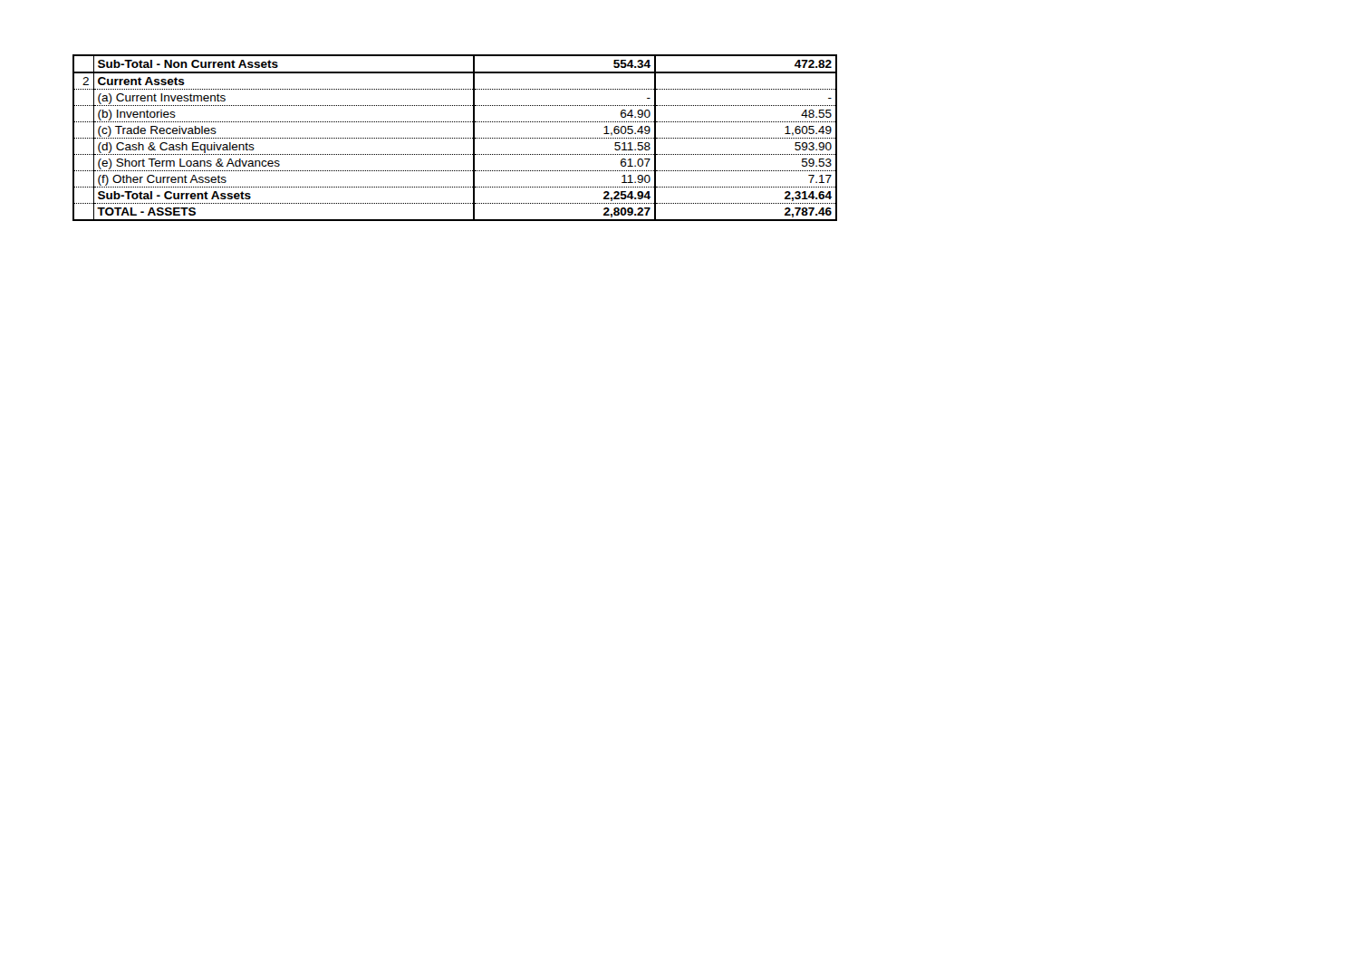| | Sub-Total - Non Current Assets | 554.34 | 472.82 |
| 2 | Current Assets | | |
| | (a) Current Investments | - | - |
| | (b) Inventories | 64.90 | 48.55 |
| | (c) Trade Receivables | 1,605.49 | 1,605.49 |
| | (d) Cash & Cash Equivalents | 511.58 | 593.90 |
| | (e) Short Term Loans & Advances | 61.07 | 59.53 |
| | (f) Other Current Assets | 11.90 | 7.17 |
| | Sub-Total - Current Assets | 2,254.94 | 2,314.64 |
| | TOTAL - ASSETS | 2,809.27 | 2,787.46 |